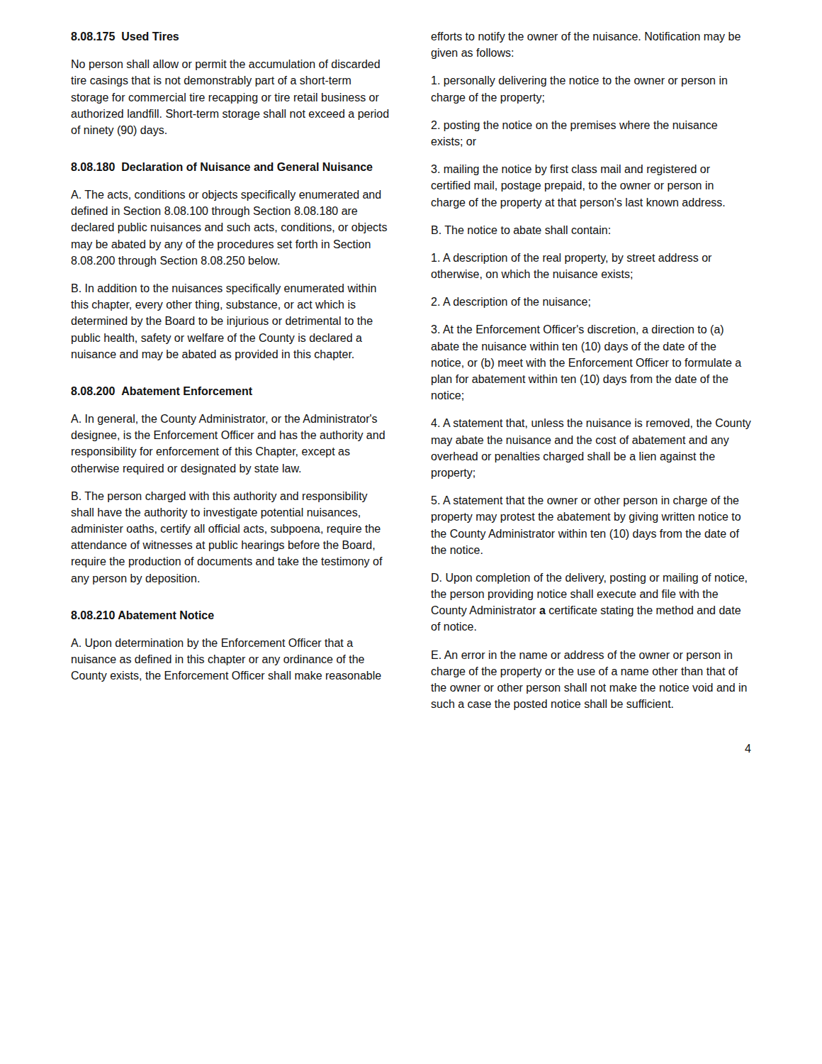8.08.175 Used Tires
No person shall allow or permit the accumulation of discarded tire casings that is not demonstrably part of a short-term storage for commercial tire recapping or tire retail business or authorized landfill. Short-term storage shall not exceed a period of ninety (90) days.
8.08.180 Declaration of Nuisance and General Nuisance
A. The acts, conditions or objects specifically enumerated and defined in Section 8.08.100 through Section 8.08.180 are declared public nuisances and such acts, conditions, or objects may be abated by any of the procedures set forth in Section 8.08.200 through Section 8.08.250 below.
B. In addition to the nuisances specifically enumerated within this chapter, every other thing, substance, or act which is determined by the Board to be injurious or detrimental to the public health, safety or welfare of the County is declared a nuisance and may be abated as provided in this chapter.
8.08.200 Abatement Enforcement
A. In general, the County Administrator, or the Administrator's designee, is the Enforcement Officer and has the authority and responsibility for enforcement of this Chapter, except as otherwise required or designated by state law.
B. The person charged with this authority and responsibility shall have the authority to investigate potential nuisances, administer oaths, certify all official acts, subpoena, require the attendance of witnesses at public hearings before the Board, require the production of documents and take the testimony of any person by deposition.
8.08.210 Abatement Notice
A. Upon determination by the Enforcement Officer that a nuisance as defined in this chapter or any ordinance of the County exists, the Enforcement Officer shall make reasonable efforts to notify the owner of the nuisance. Notification may be given as follows:
1. personally delivering the notice to the owner or person in charge of the property;
2. posting the notice on the premises where the nuisance exists; or
3. mailing the notice by first class mail and registered or certified mail, postage prepaid, to the owner or person in charge of the property at that person's last known address.
B. The notice to abate shall contain:
1. A description of the real property, by street address or otherwise, on which the nuisance exists;
2. A description of the nuisance;
3. At the Enforcement Officer's discretion, a direction to (a) abate the nuisance within ten (10) days of the date of the notice, or (b) meet with the Enforcement Officer to formulate a plan for abatement within ten (10) days from the date of the notice;
4. A statement that, unless the nuisance is removed, the County may abate the nuisance and the cost of abatement and any overhead or penalties charged shall be a lien against the property;
5. A statement that the owner or other person in charge of the property may protest the abatement by giving written notice to the County Administrator within ten (10) days from the date of the notice.
D. Upon completion of the delivery, posting or mailing of notice, the person providing notice shall execute and file with the County Administrator a certificate stating the method and date of notice.
E. An error in the name or address of the owner or person in charge of the property or the use of a name other than that of the owner or other person shall not make the notice void and in such a case the posted notice shall be sufficient.
4